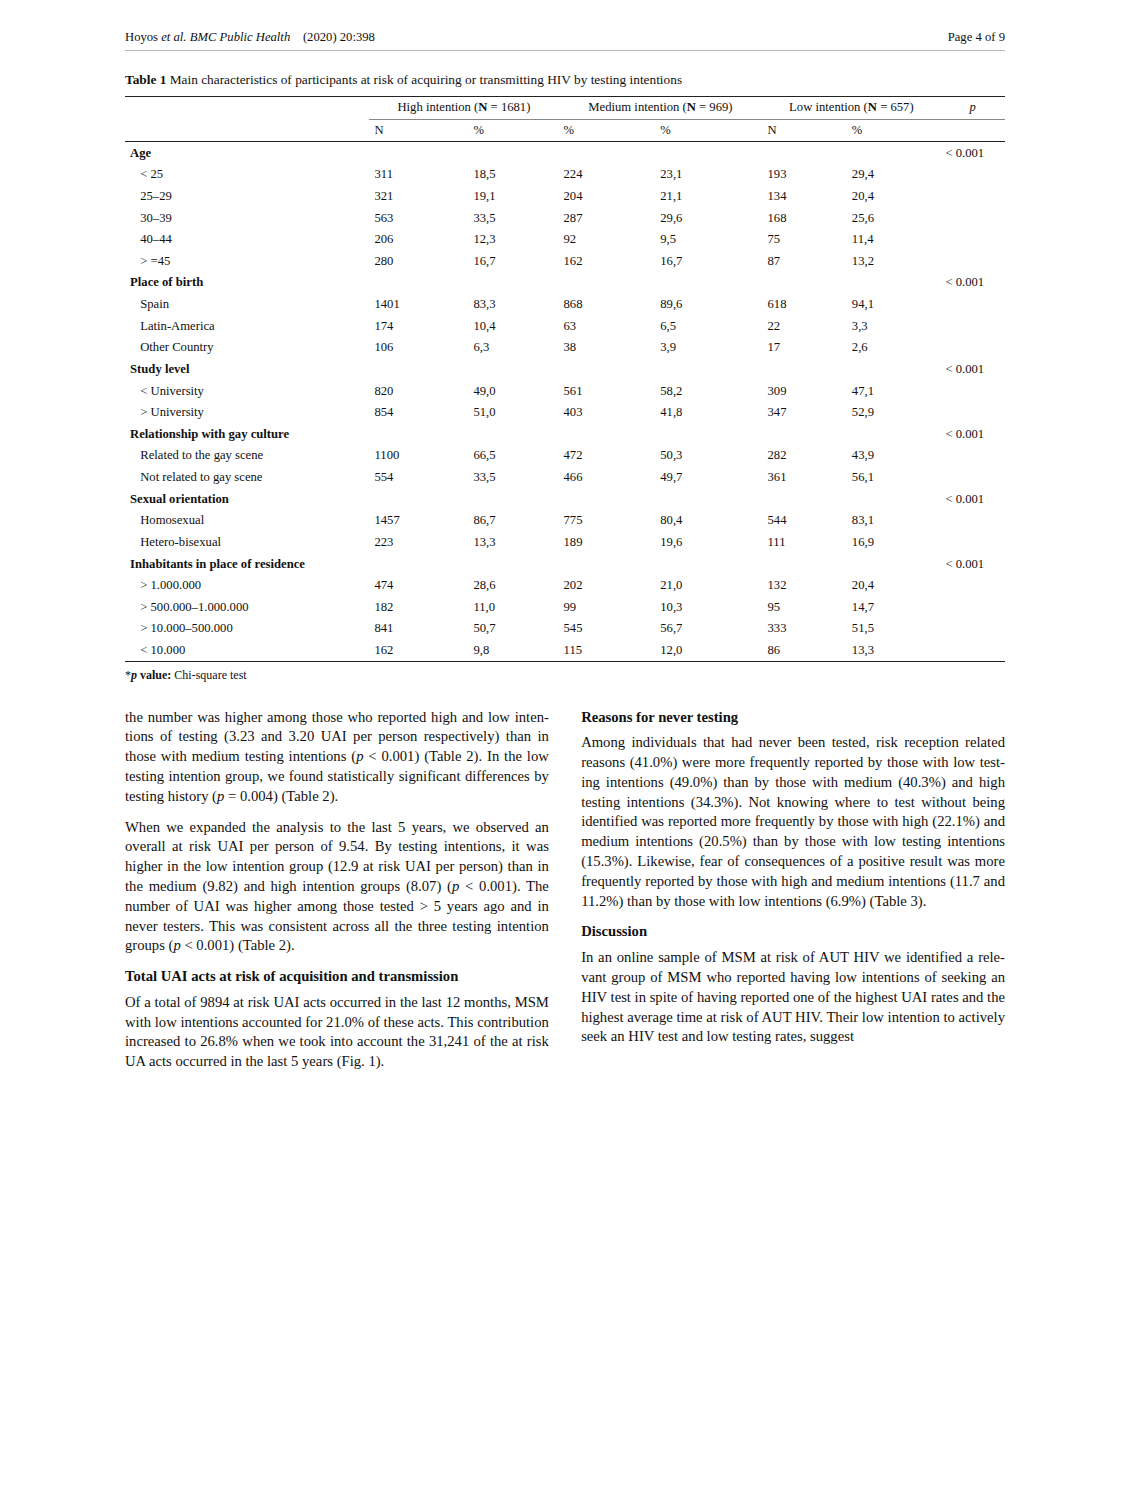Hoyos et al. BMC Public Health (2020) 20:398
Page 4 of 9
Table 1 Main characteristics of participants at risk of acquiring or transmitting HIV by testing intentions
| | High intention ( N = 1681) | Medium intention ( N = 969) | Low intention ( N = 657) | p |
| --- | --- | --- | --- | --- |
| | N | % | % | % | N | % | |
| Age | | | | | | | < 0.001 |
| < 25 | 311 | 18,5 | 224 | 23,1 | 193 | 29,4 | |
| 25–29 | 321 | 19,1 | 204 | 21,1 | 134 | 20,4 | |
| 30–39 | 563 | 33,5 | 287 | 29,6 | 168 | 25,6 | |
| 40–44 | 206 | 12,3 | 92 | 9,5 | 75 | 11,4 | |
| > =45 | 280 | 16,7 | 162 | 16,7 | 87 | 13,2 | |
| Place of birth | | | | | | | < 0.001 |
| Spain | 1401 | 83,3 | 868 | 89,6 | 618 | 94,1 | |
| Latin-America | 174 | 10,4 | 63 | 6,5 | 22 | 3,3 | |
| Other Country | 106 | 6,3 | 38 | 3,9 | 17 | 2,6 | |
| Study level | | | | | | | < 0.001 |
| < University | 820 | 49,0 | 561 | 58,2 | 309 | 47,1 | |
| > University | 854 | 51,0 | 403 | 41,8 | 347 | 52,9 | |
| Relationship with gay culture | | | | | | | < 0.001 |
| Related to the gay scene | 1100 | 66,5 | 472 | 50,3 | 282 | 43,9 | |
| Not related to gay scene | 554 | 33,5 | 466 | 49,7 | 361 | 56,1 | |
| Sexual orientation | | | | | | | < 0.001 |
| Homosexual | 1457 | 86,7 | 775 | 80,4 | 544 | 83,1 | |
| Hetero-bisexual | 223 | 13,3 | 189 | 19,6 | 111 | 16,9 | |
| Inhabitants in place of residence | | | | | | | < 0.001 |
| > 1.000.000 | 474 | 28,6 | 202 | 21,0 | 132 | 20,4 | |
| > 500.000–1.000.000 | 182 | 11,0 | 99 | 10,3 | 95 | 14,7 | |
| > 10.000–500.000 | 841 | 50,7 | 545 | 56,7 | 333 | 51,5 | |
| < 10.000 | 162 | 9,8 | 115 | 12,0 | 86 | 13,3 | |
*p value: Chi-square test
the number was higher among those who reported high and low intentions of testing (3.23 and 3.20 UAI per person respectively) than in those with medium testing intentions (p < 0.001) (Table 2). In the low testing intention group, we found statistically significant differences by testing history (p = 0.004) (Table 2).
When we expanded the analysis to the last 5 years, we observed an overall at risk UAI per person of 9.54. By testing intentions, it was higher in the low intention group (12.9 at risk UAI per person) than in the medium (9.82) and high intention groups (8.07) (p < 0.001). The number of UAI was higher among those tested > 5 years ago and in never testers. This was consistent across all the three testing intention groups (p < 0.001) (Table 2).
Total UAI acts at risk of acquisition and transmission
Of a total of 9894 at risk UAI acts occurred in the last 12 months, MSM with low intentions accounted for 21.0% of these acts. This contribution increased to 26.8% when we took into account the 31,241 of the at risk UA acts occurred in the last 5 years (Fig. 1).
Reasons for never testing
Among individuals that had never been tested, risk reception related reasons (41.0%) were more frequently reported by those with low testing intentions (49.0%) than by those with medium (40.3%) and high testing intentions (34.3%). Not knowing where to test without being identified was reported more frequently by those with high (22.1%) and medium intentions (20.5%) than by those with low testing intentions (15.3%). Likewise, fear of consequences of a positive result was more frequently reported by those with high and medium intentions (11.7 and 11.2%) than by those with low intentions (6.9%) (Table 3).
Discussion
In an online sample of MSM at risk of AUT HIV we identified a relevant group of MSM who reported having low intentions of seeking an HIV test in spite of having reported one of the highest UAI rates and the highest average time at risk of AUT HIV. Their low intention to actively seek an HIV test and low testing rates, suggest